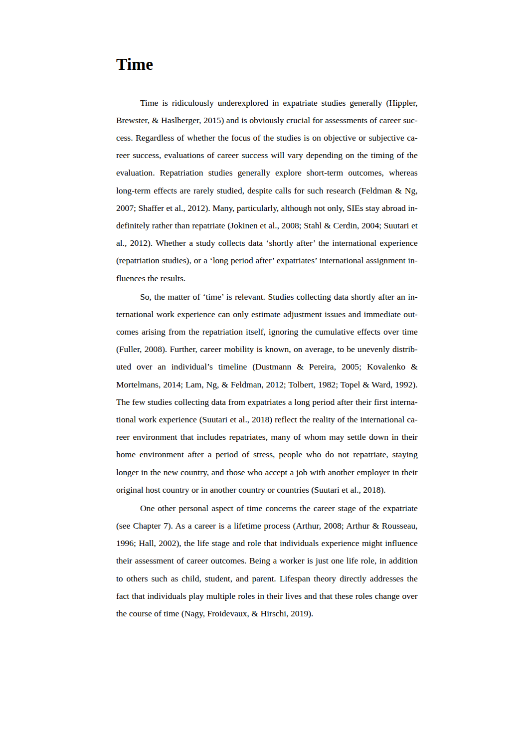Time
Time is ridiculously underexplored in expatriate studies generally (Hippler, Brewster, & Haslberger, 2015) and is obviously crucial for assessments of career success. Regardless of whether the focus of the studies is on objective or subjective career success, evaluations of career success will vary depending on the timing of the evaluation. Repatriation studies generally explore short-term outcomes, whereas long-term effects are rarely studied, despite calls for such research (Feldman & Ng, 2007; Shaffer et al., 2012). Many, particularly, although not only, SIEs stay abroad indefinitely rather than repatriate (Jokinen et al., 2008; Stahl & Cerdin, 2004; Suutari et al., 2012). Whether a study collects data ‘shortly after’ the international experience (repatriation studies), or a ‘long period after’ expatriates’ international assignment influences the results.
So, the matter of ‘time’ is relevant. Studies collecting data shortly after an international work experience can only estimate adjustment issues and immediate outcomes arising from the repatriation itself, ignoring the cumulative effects over time (Fuller, 2008). Further, career mobility is known, on average, to be unevenly distributed over an individual’s timeline (Dustmann & Pereira, 2005; Kovalenko & Mortelmans, 2014; Lam, Ng, & Feldman, 2012; Tolbert, 1982; Topel & Ward, 1992). The few studies collecting data from expatriates a long period after their first international work experience (Suutari et al., 2018) reflect the reality of the international career environment that includes repatriates, many of whom may settle down in their home environment after a period of stress, people who do not repatriate, staying longer in the new country, and those who accept a job with another employer in their original host country or in another country or countries (Suutari et al., 2018).
One other personal aspect of time concerns the career stage of the expatriate (see Chapter 7). As a career is a lifetime process (Arthur, 2008; Arthur & Rousseau, 1996; Hall, 2002), the life stage and role that individuals experience might influence their assessment of career outcomes. Being a worker is just one life role, in addition to others such as child, student, and parent. Lifespan theory directly addresses the fact that individuals play multiple roles in their lives and that these roles change over the course of time (Nagy, Froidevaux, & Hirschi, 2019).